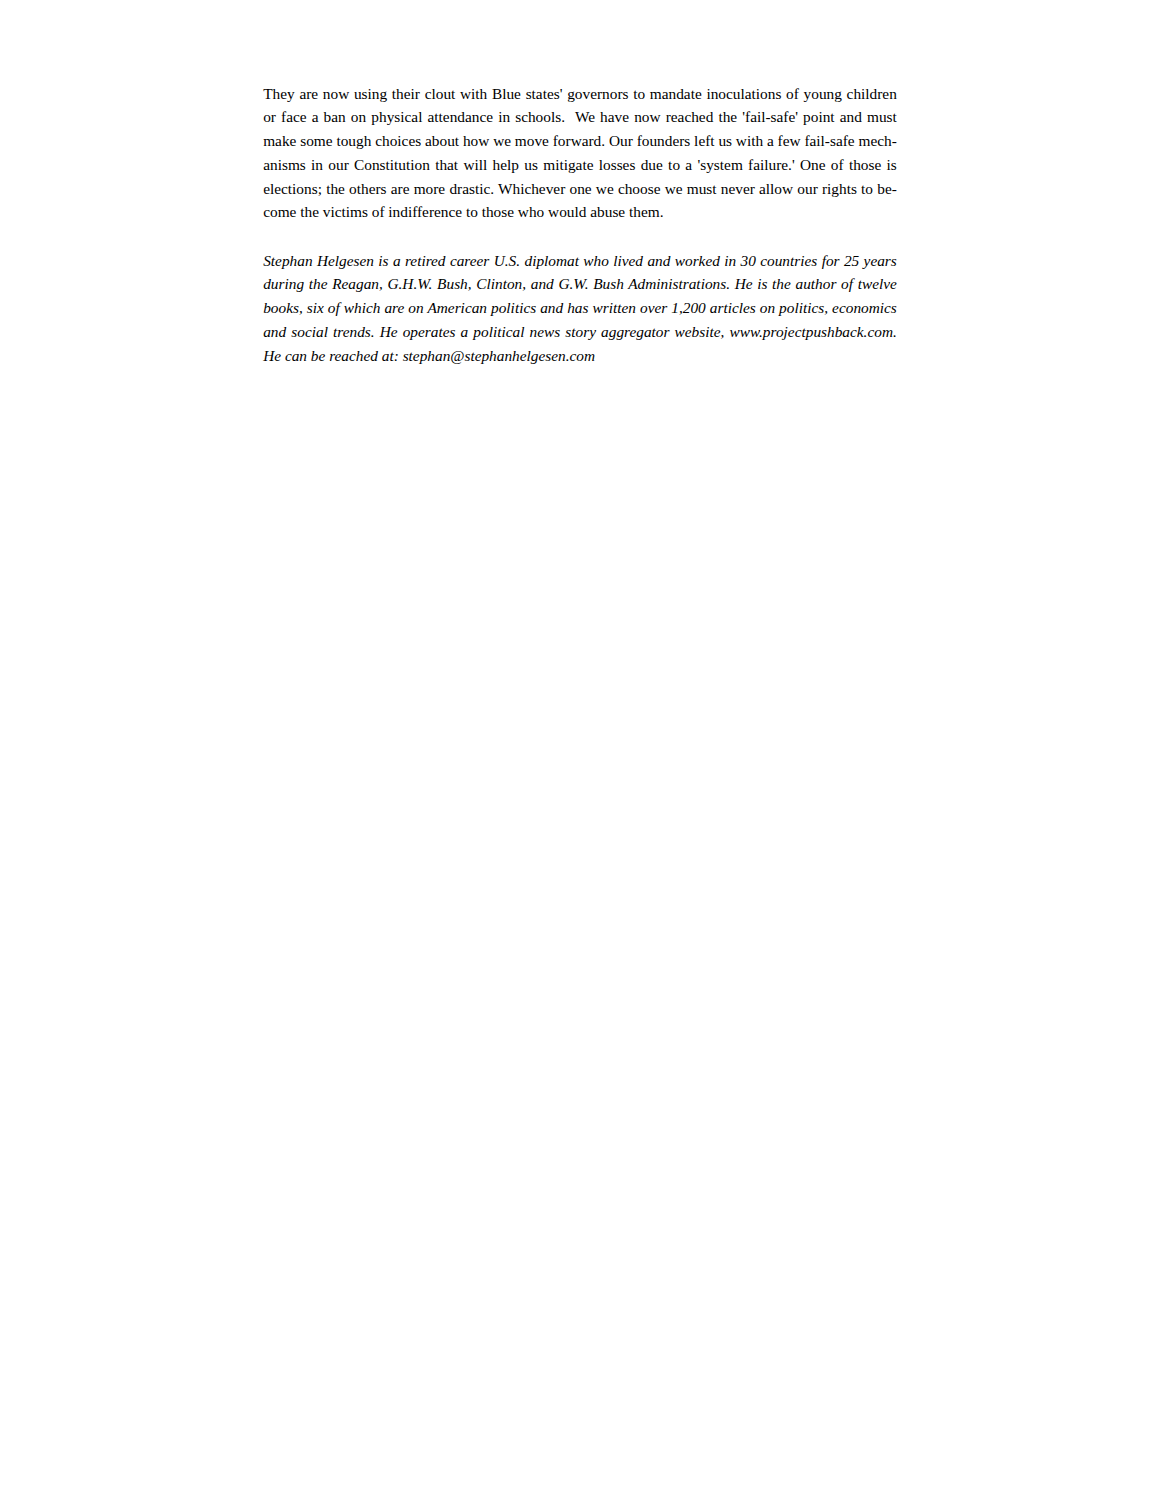They are now using their clout with Blue states' governors to mandate inoculations of young children or face a ban on physical attendance in schools. We have now reached the 'fail-safe' point and must make some tough choices about how we move forward. Our founders left us with a few fail-safe mechanisms in our Constitution that will help us mitigate losses due to a 'system failure.' One of those is elections; the others are more drastic. Whichever one we choose we must never allow our rights to become the victims of indifference to those who would abuse them.
Stephan Helgesen is a retired career U.S. diplomat who lived and worked in 30 countries for 25 years during the Reagan, G.H.W. Bush, Clinton, and G.W. Bush Administrations. He is the author of twelve books, six of which are on American politics and has written over 1,200 articles on politics, economics and social trends. He operates a political news story aggregator website, www.projectpushback.com. He can be reached at: stephan@stephanhelgesen.com